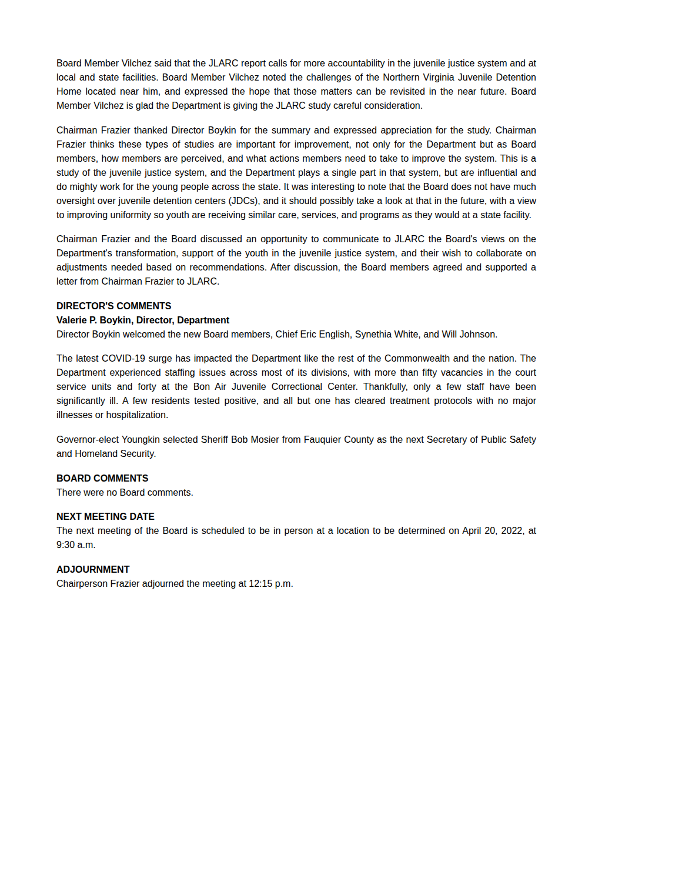Board Member Vilchez said that the JLARC report calls for more accountability in the juvenile justice system and at local and state facilities. Board Member Vilchez noted the challenges of the Northern Virginia Juvenile Detention Home located near him, and expressed the hope that those matters can be revisited in the near future. Board Member Vilchez is glad the Department is giving the JLARC study careful consideration.
Chairman Frazier thanked Director Boykin for the summary and expressed appreciation for the study. Chairman Frazier thinks these types of studies are important for improvement, not only for the Department but as Board members, how members are perceived, and what actions members need to take to improve the system. This is a study of the juvenile justice system, and the Department plays a single part in that system, but are influential and do mighty work for the young people across the state. It was interesting to note that the Board does not have much oversight over juvenile detention centers (JDCs), and it should possibly take a look at that in the future, with a view to improving uniformity so youth are receiving similar care, services, and programs as they would at a state facility.
Chairman Frazier and the Board discussed an opportunity to communicate to JLARC the Board's views on the Department's transformation, support of the youth in the juvenile justice system, and their wish to collaborate on adjustments needed based on recommendations. After discussion, the Board members agreed and supported a letter from Chairman Frazier to JLARC.
DIRECTOR'S COMMENTS
Valerie P. Boykin, Director, Department
Director Boykin welcomed the new Board members, Chief Eric English, Synethia White, and Will Johnson.
The latest COVID-19 surge has impacted the Department like the rest of the Commonwealth and the nation. The Department experienced staffing issues across most of its divisions, with more than fifty vacancies in the court service units and forty at the Bon Air Juvenile Correctional Center. Thankfully, only a few staff have been significantly ill. A few residents tested positive, and all but one has cleared treatment protocols with no major illnesses or hospitalization.
Governor-elect Youngkin selected Sheriff Bob Mosier from Fauquier County as the next Secretary of Public Safety and Homeland Security.
BOARD COMMENTS
There were no Board comments.
NEXT MEETING DATE
The next meeting of the Board is scheduled to be in person at a location to be determined on April 20, 2022, at 9:30 a.m.
ADJOURNMENT
Chairperson Frazier adjourned the meeting at 12:15 p.m.